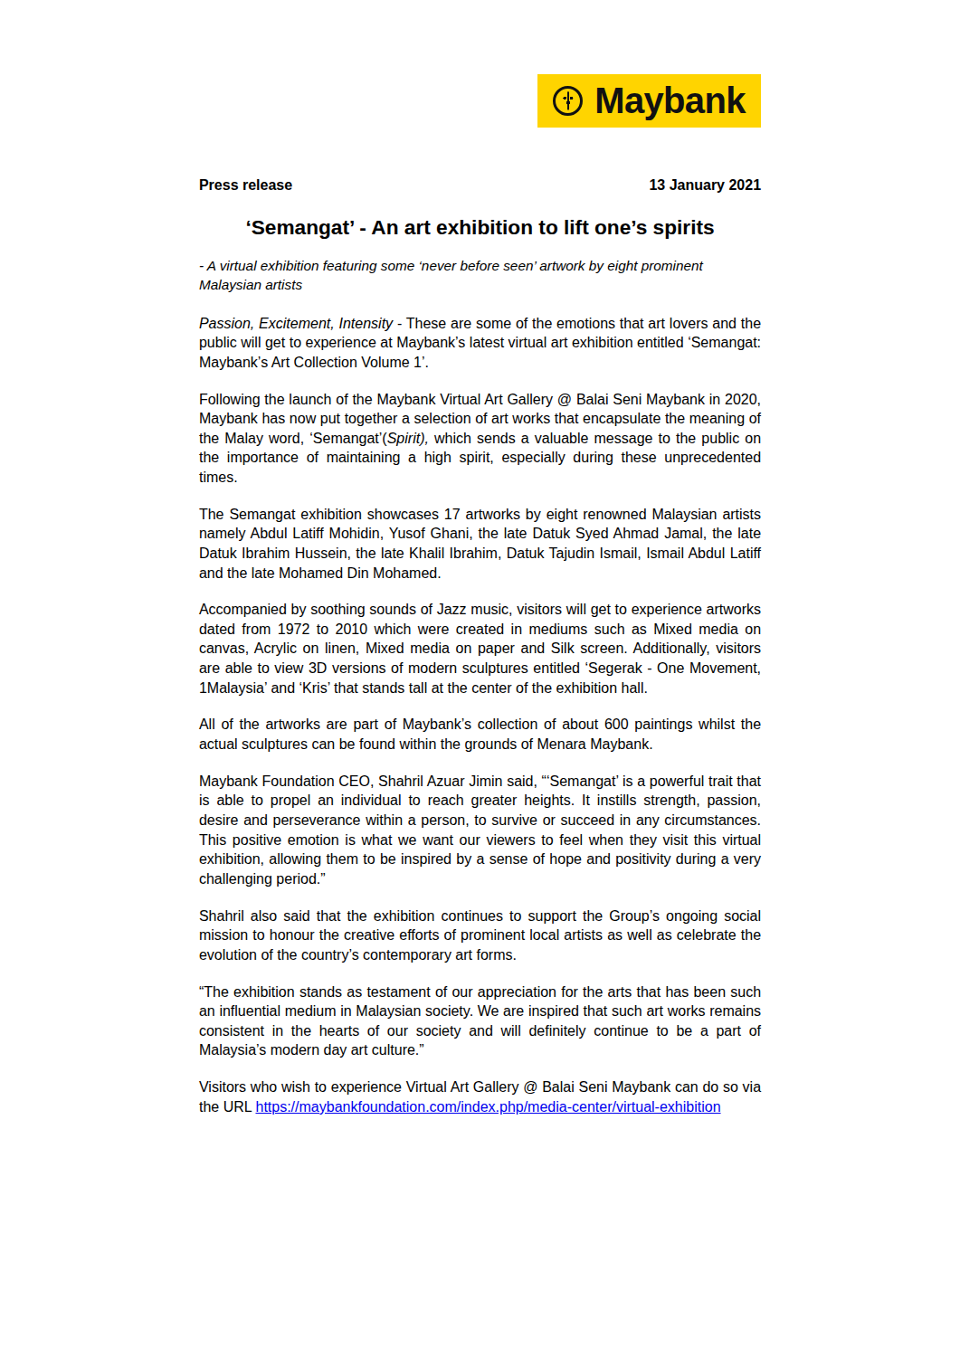Maybank
Press release 13 January 2021
‘Semangat’ - An art exhibition to lift one’s spirits
- A virtual exhibition featuring some ‘never before seen’ artwork by eight prominent Malaysian artists
Passion, Excitement, Intensity - These are some of the emotions that art lovers and the public will get to experience at Maybank’s latest virtual art exhibition entitled ‘Semangat: Maybank’s Art Collection Volume 1’.
Following the launch of the Maybank Virtual Art Gallery @ Balai Seni Maybank in 2020, Maybank has now put together a selection of art works that encapsulate the meaning of the Malay word, ‘Semangat’(Spirit), which sends a valuable message to the public on the importance of maintaining a high spirit, especially during these unprecedented times.
The Semangat exhibition showcases 17 artworks by eight renowned Malaysian artists namely Abdul Latiff Mohidin, Yusof Ghani, the late Datuk Syed Ahmad Jamal, the late Datuk Ibrahim Hussein, the late Khalil Ibrahim, Datuk Tajudin Ismail, Ismail Abdul Latiff and the late Mohamed Din Mohamed.
Accompanied by soothing sounds of Jazz music, visitors will get to experience artworks dated from 1972 to 2010 which were created in mediums such as Mixed media on canvas, Acrylic on linen, Mixed media on paper and Silk screen. Additionally, visitors are able to view 3D versions of modern sculptures entitled ‘Segerak - One Movement, 1Malaysia’ and ‘Kris’ that stands tall at the center of the exhibition hall.
All of the artworks are part of Maybank’s collection of about 600 paintings whilst the actual sculptures can be found within the grounds of Menara Maybank.
Maybank Foundation CEO, Shahril Azuar Jimin said, “‘Semangat’ is a powerful trait that is able to propel an individual to reach greater heights. It instills strength, passion, desire and perseverance within a person, to survive or succeed in any circumstances. This positive emotion is what we want our viewers to feel when they visit this virtual exhibition, allowing them to be inspired by a sense of hope and positivity during a very challenging period.”
Shahril also said that the exhibition continues to support the Group’s ongoing social mission to honour the creative efforts of prominent local artists as well as celebrate the evolution of the country’s contemporary art forms.
“The exhibition stands as testament of our appreciation for the arts that has been such an influential medium in Malaysian society. We are inspired that such art works remains consistent in the hearts of our society and will definitely continue to be a part of Malaysia’s modern day art culture.”
Visitors who wish to experience Virtual Art Gallery @ Balai Seni Maybank can do so via the URL https://maybankfoundation.com/index.php/media-center/virtual-exhibition